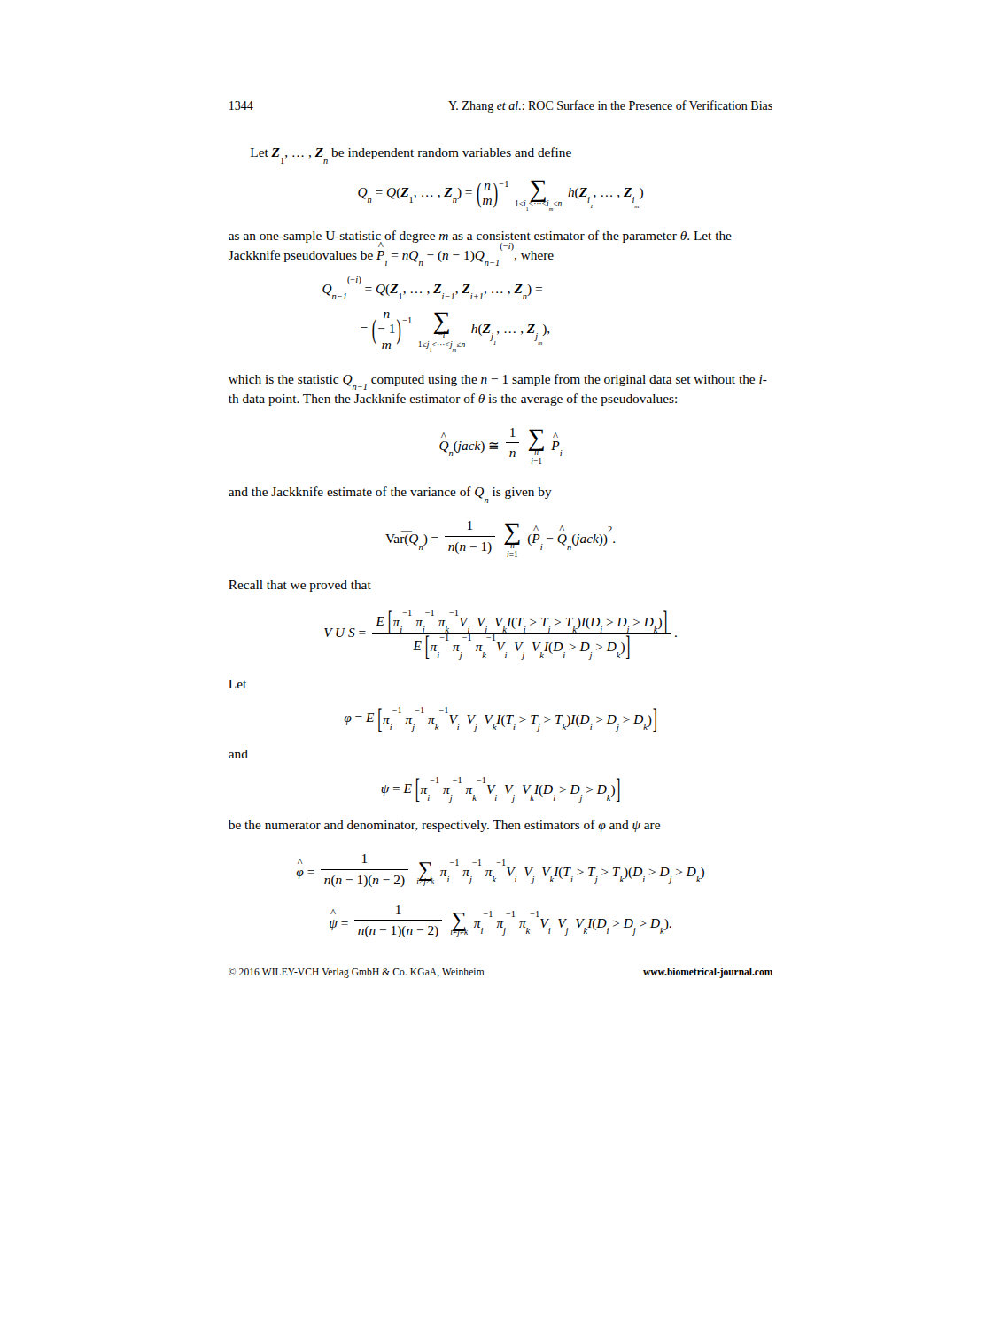1344 Y. Zhang et al.: ROC Surface in the Presence of Verification Bias
Let Z1, … , Zn be independent random variables and define
Qn = Q(Z1, … , Zn) = nm−1 ∑1≤i1<···<im≤n h(Zi1, … , Zim)
as an one-sample U-statistic of degree m as a consistent estimator of the parameter θ. Let the Jackknife pseudovalues be ^Pi = nQn − (n − 1)Qn−1(−i), where
Qn−1(−i) = Q(Z1, … , Zi−1, Zi+1, … , Zn) =
= n − 1m−1 ∑−i 1≤j1<···<jm≤n h(Zj1, … , Zjm),
which is the statistic Qn−1 computed using the n − 1 sample from the original data set without the i-th data point. Then the Jackknife estimator of θ is the average of the pseudovalues:
^Qn(jack) ≅ 1 n ∑ni=1 ^Pi
and the Jackknife estimate of the variance of Qn is given by
—Var(Qn) = 1 n(n − 1) ∑ni=1 (^Pi − ^Qn(jack))2.
Recall that we proved that
V U S = E πi−1 πj−1 πk−1Vi Vj Vk I(Ti > Tj > Tk)I(Di > Dj > Dk) E πi−1 πj−1 πk−1Vi Vj Vk I(Di > Dj > Dk) .
Let
φ = E πi−1 πj−1 πk−1Vi Vj Vk I(Ti > Tj > Tk)I(Di > Dj > Dk)
and
ψ = E πi−1 πj−1 πk−1Vi Vj Vk I(Di > Dj > Dk)
be the numerator and denominator, respectively. Then estimators of φ and ψ are
^φ = 1 n(n − 1)(n − 2) ∑i≠j≠k πi−1 πj−1 πk−1Vi Vj Vk I(Ti > Tj > Tk)(Di > Dj > Dk)
^ψ = 1 n(n − 1)(n − 2) ∑i≠j≠k πi−1 πj−1 πk−1Vi Vj Vk I(Di > Dj > Dk).
© 2016 WILEY-VCH Verlag GmbH & Co. KGaA, Weinheim www.biometrical-journal.com